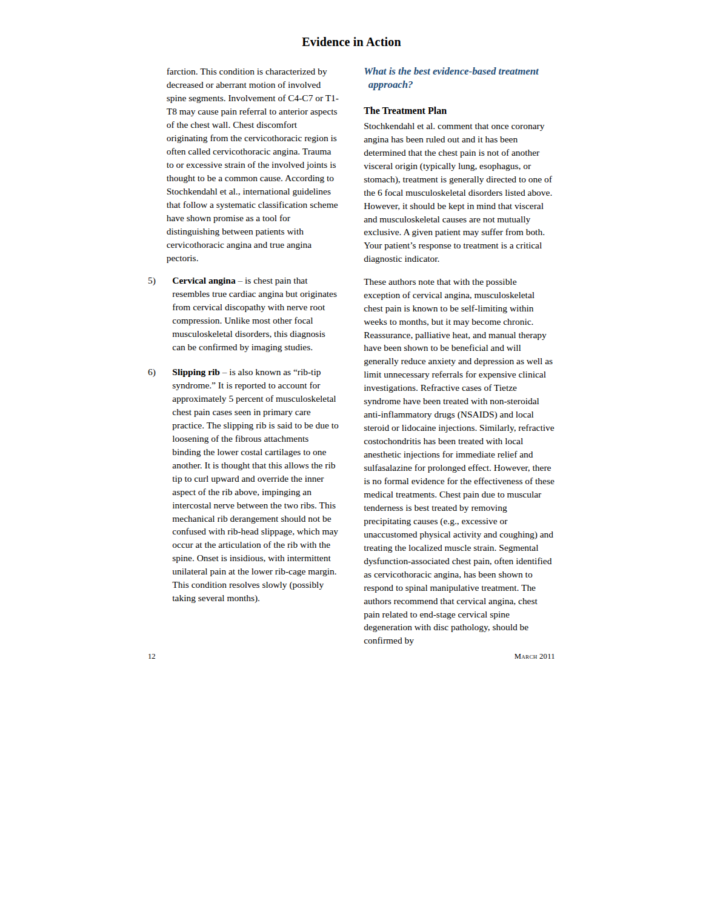Evidence in Action
farction. This condition is characterized by decreased or aberrant motion of involved spine segments. Involvement of C4-C7 or T1-T8 may cause pain referral to anterior aspects of the chest wall. Chest discomfort originating from the cervicothoracic region is often called cervicothoracic angina. Trauma to or excessive strain of the involved joints is thought to be a common cause. According to Stochkendahl et al., international guidelines that follow a systematic classification scheme have shown promise as a tool for distinguishing between patients with cervicothoracic angina and true angina pectoris.
5) Cervical angina – is chest pain that resembles true cardiac angina but originates from cervical discopathy with nerve root compression. Unlike most other focal musculoskeletal disorders, this diagnosis can be confirmed by imaging studies.
6) Slipping rib – is also known as “rib-tip syndrome.” It is reported to account for approximately 5 percent of musculoskeletal chest pain cases seen in primary care practice. The slipping rib is said to be due to loosening of the fibrous attachments binding the lower costal cartilages to one another. It is thought that this allows the rib tip to curl upward and override the inner aspect of the rib above, impinging an intercostal nerve between the two ribs. This mechanical rib derangement should not be confused with rib-head slippage, which may occur at the articulation of the rib with the spine. Onset is insidious, with intermittent unilateral pain at the lower rib-cage margin. This condition resolves slowly (possibly taking several months).
What is the best evidence-based treatment
approach?
The Treatment Plan
Stochkendahl et al. comment that once coronary angina has been ruled out and it has been determined that the chest pain is not of another visceral origin (typically lung, esophagus, or stomach), treatment is generally directed to one of the 6 focal musculoskeletal disorders listed above. However, it should be kept in mind that visceral and musculoskeletal causes are not mutually exclusive. A given patient may suffer from both. Your patient’s response to treatment is a critical diagnostic indicator.
These authors note that with the possible exception of cervical angina, musculoskeletal chest pain is known to be self-limiting within weeks to months, but it may become chronic. Reassurance, palliative heat, and manual therapy have been shown to be beneficial and will generally reduce anxiety and depression as well as limit unnecessary referrals for expensive clinical investigations. Refractive cases of Tietze syndrome have been treated with non-steroidal anti-inflammatory drugs (NSAIDS) and local steroid or lidocaine injections. Similarly, refractive costochondritis has been treated with local anesthetic injections for immediate relief and sulfasalazine for prolonged effect. However, there is no formal evidence for the effectiveness of these medical treatments. Chest pain due to muscular tenderness is best treated by removing precipitating causes (e.g., excessive or unaccustomed physical activity and coughing) and treating the localized muscle strain. Segmental dysfunction-associated chest pain, often identified as cervicothoracic angina, has been shown to respond to spinal manipulative treatment. The authors recommend that cervical angina, chest pain related to end-stage cervical spine degeneration with disc pathology, should be confirmed by
12 March 2011